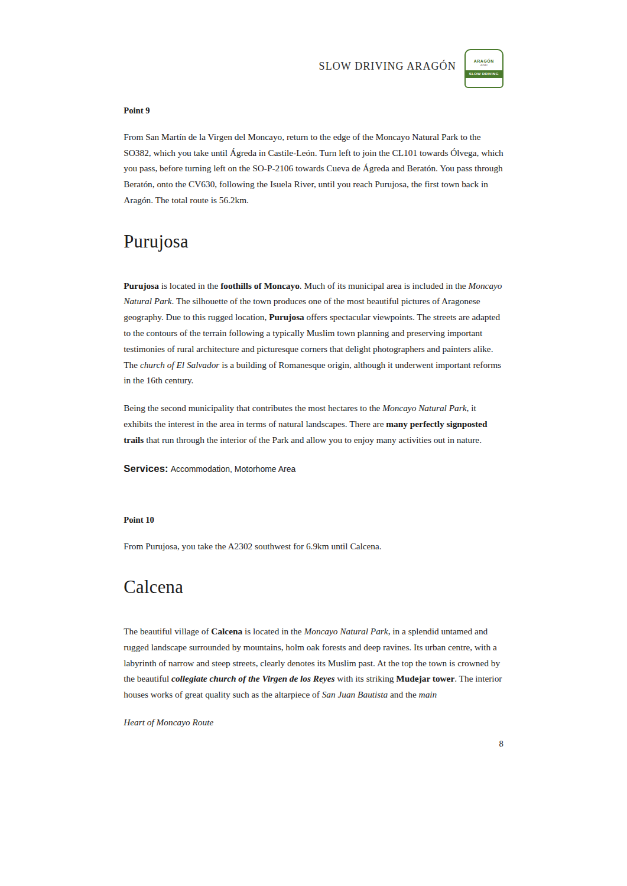SLOW DRIVING ARAGÓN
ARAGÓN AND SLOW DRIVING
Point 9
From San Martín de la Virgen del Moncayo, return to the edge of the Moncayo Natural Park to the SO382, which you take until Ágreda in Castile-León. Turn left to join the CL101 towards Ólvega, which you pass, before turning left on the SO-P-2106 towards Cueva de Ágreda and Beratón. You pass through Beratón, onto the CV630, following the Isuela River, until you reach Purujosa, the first town back in Aragón. The total route is 56.2km.
Purujosa
Purujosa is located in the foothills of Moncayo. Much of its municipal area is included in the Moncayo Natural Park. The silhouette of the town produces one of the most beautiful pictures of Aragonese geography. Due to this rugged location, Purujosa offers spectacular viewpoints. The streets are adapted to the contours of the terrain following a typically Muslim town planning and preserving important testimonies of rural architecture and picturesque corners that delight photographers and painters alike. The church of El Salvador is a building of Romanesque origin, although it underwent important reforms in the 16th century.
Being the second municipality that contributes the most hectares to the Moncayo Natural Park, it exhibits the interest in the area in terms of natural landscapes. There are many perfectly signposted trails that run through the interior of the Park and allow you to enjoy many activities out in nature.
Services: Accommodation, Motorhome Area
Point 10
From Purujosa, you take the A2302 southwest for 6.9km until Calcena.
Calcena
The beautiful village of Calcena is located in the Moncayo Natural Park, in a splendid untamed and rugged landscape surrounded by mountains, holm oak forests and deep ravines. Its urban centre, with a labyrinth of narrow and steep streets, clearly denotes its Muslim past. At the top the town is crowned by the beautiful collegiate church of the Virgen de los Reyes with its striking Mudejar tower. The interior houses works of great quality such as the altarpiece of San Juan Bautista and the main
Heart of Moncayo Route
8